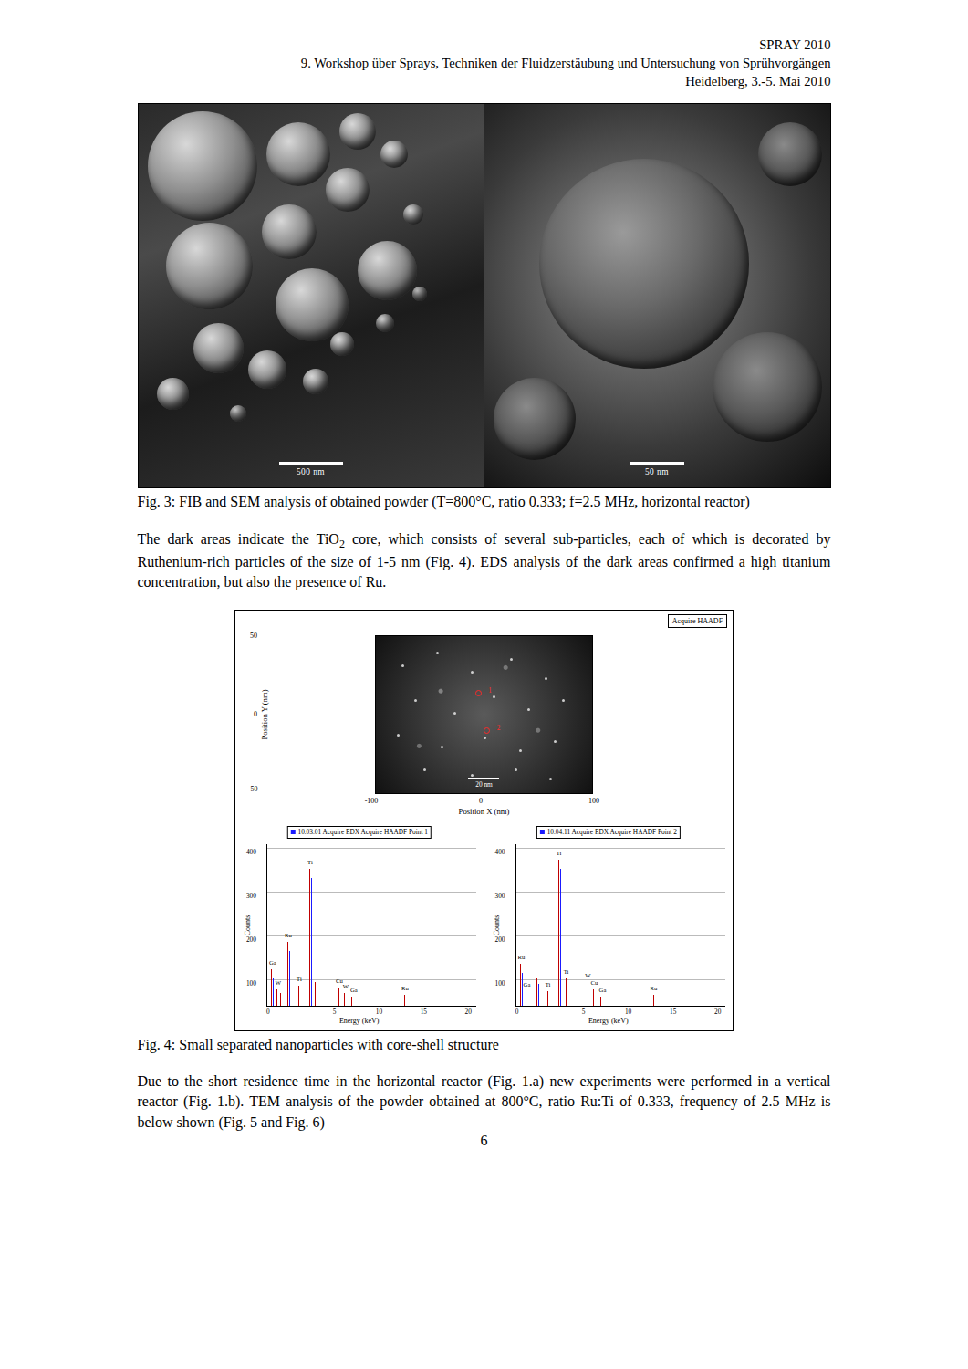SPRAY 2010 9. Workshop über Sprays, Techniken der Fluidzerstäubung und Untersuchung von Sprühvorgängen Heidelberg, 3.-5. Mai 2010
500 nm
50 nm
Fig. 3: FIB and SEM analysis of obtained powder (T=800°C, ratio 0.333; f=2.5 MHz, horizontal reactor)
The dark areas indicate the TiO2 core, which consists of several sub-particles, each of which is decorated by Ruthenium-rich particles of the size of 1-5 nm (Fig. 4). EDS analysis of the dark areas confirmed a high titanium concentration, but also the presence of Ru.
Position Y (nm) Position X (nm) Acquire HAADF 50 0 -50 -100 0 100
1
2
20 nm
10.03.01 Acquire EDX Acquire HAADF Point 1 Counts Energy (keV) 400 300 200 100 0 5 10 15 20
Ga W Ru Ti Ti Cu W Ga Ru
10.04.11 Acquire EDX Acquire HAADF Point 2 Counts Energy (keV) 400 300 200 100 0 5 10 15 20
Ru Ga Ti Ti Ti W Cu Ga Ru
Fig. 4: Small separated nanoparticles with core-shell structure
Due to the short residence time in the horizontal reactor (Fig. 1.a) new experiments were performed in a vertical reactor (Fig. 1.b). TEM analysis of the powder obtained at 800°C, ratio Ru:Ti of 0.333, frequency of 2.5 MHz is below shown (Fig. 5 and Fig. 6)
6